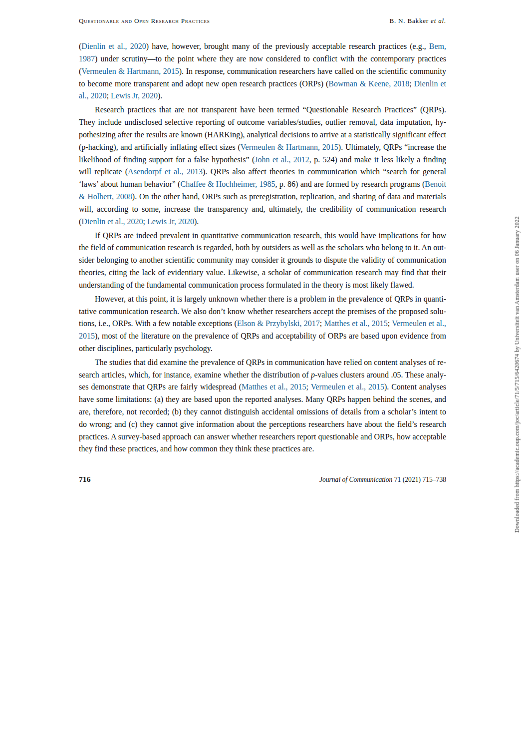Questionable and Open Research Practices B. N. Bakker et al.
Downloaded from https://academic.oup.com/joc/article/71/5/715/6420674 by Universiteit van Amsterdam user on 06 January 2022
(Dienlin et al., 2020) have, however, brought many of the previously acceptable research practices (e.g., Bem, 1987) under scrutiny—to the point where they are now considered to conflict with the contemporary practices (Vermeulen & Hartmann, 2015). In response, communication researchers have called on the scientific community to become more transparent and adopt new open research practices (ORPs) (Bowman & Keene, 2018; Dienlin et al., 2020; Lewis Jr, 2020).
Research practices that are not transparent have been termed “Questionable Research Practices” (QRPs). They include undisclosed selective reporting of outcome variables/studies, outlier removal, data imputation, hypothesizing after the results are known (HARKing), analytical decisions to arrive at a statistically significant effect (p-hacking), and artificially inflating effect sizes (Vermeulen & Hartmann, 2015). Ultimately, QRPs “increase the likelihood of finding support for a false hypothesis” (John et al., 2012, p. 524) and make it less likely a finding will replicate (Asendorpf et al., 2013). QRPs also affect theories in communication which “search for general ‘laws’ about human behavior” (Chaffee & Hochheimer, 1985, p. 86) and are formed by research programs (Benoit & Holbert, 2008). On the other hand, ORPs such as preregistration, replication, and sharing of data and materials will, according to some, increase the transparency and, ultimately, the credibility of communication research (Dienlin et al., 2020; Lewis Jr, 2020).
If QRPs are indeed prevalent in quantitative communication research, this would have implications for how the field of communication research is regarded, both by outsiders as well as the scholars who belong to it. An outsider belonging to another scientific community may consider it grounds to dispute the validity of communication theories, citing the lack of evidentiary value. Likewise, a scholar of communication research may find that their understanding of the fundamental communication process formulated in the theory is most likely flawed.
However, at this point, it is largely unknown whether there is a problem in the prevalence of QRPs in quantitative communication research. We also don’t know whether researchers accept the premises of the proposed solutions, i.e., ORPs. With a few notable exceptions (Elson & Przybylski, 2017; Matthes et al., 2015; Vermeulen et al., 2015), most of the literature on the prevalence of QRPs and acceptability of ORPs are based upon evidence from other disciplines, particularly psychology.
The studies that did examine the prevalence of QRPs in communication have relied on content analyses of research articles, which, for instance, examine whether the distribution of p-values clusters around .05. These analyses demonstrate that QRPs are fairly widespread (Matthes et al., 2015; Vermeulen et al., 2015). Content analyses have some limitations: (a) they are based upon the reported analyses. Many QRPs happen behind the scenes, and are, therefore, not recorded; (b) they cannot distinguish accidental omissions of details from a scholar’s intent to do wrong; and (c) they cannot give information about the perceptions researchers have about the field’s research practices. A survey-based approach can answer whether researchers report questionable and ORPs, how acceptable they find these practices, and how common they think these practices are.
716 Journal of Communication 71 (2021) 715–738